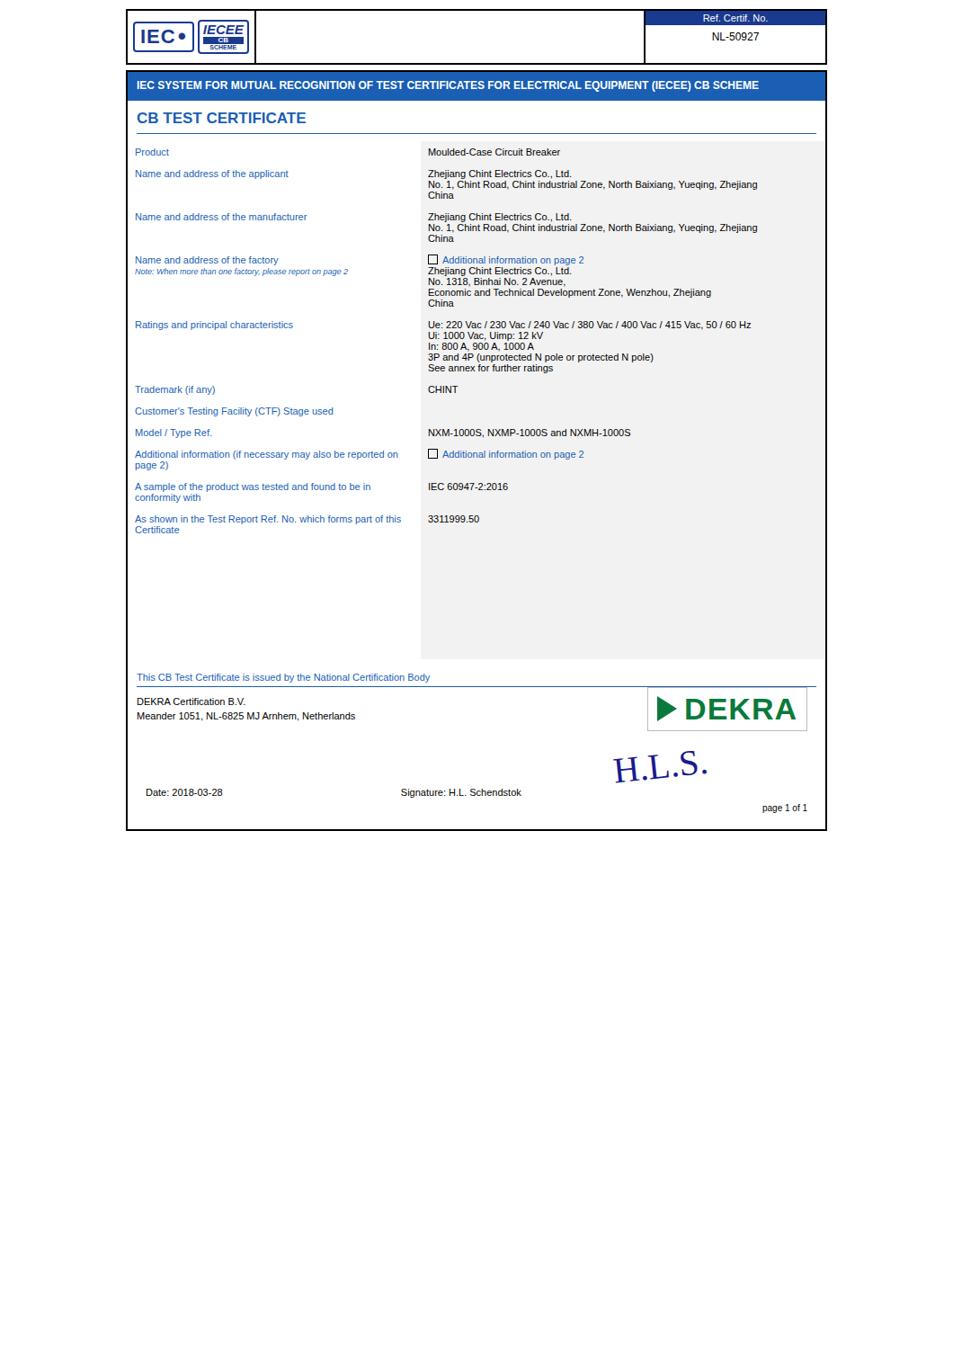IEC•
IECEE
CB
SCHEME
Ref. Certif. No.
NL-50927
IEC SYSTEM FOR MUTUAL RECOGNITION OF TEST CERTIFICATES FOR ELECTRICAL EQUIPMENT (IECEE) CB SCHEME
CB TEST CERTIFICATE
| Product | Moulded-Case Circuit Breaker |
| Name and address of the applicant | Zhejiang Chint Electrics Co., Ltd. No. 1, Chint Road, Chint industrial Zone, North Baixiang, Yueqing, Zhejiang China |
| Name and address of the manufacturer | Zhejiang Chint Electrics Co., Ltd. No. 1, Chint Road, Chint industrial Zone, North Baixiang, Yueqing, Zhejiang China |
| Name and address of the factory Note: When more than one factory, please report on page 2 | Additional information on page 2 Zhejiang Chint Electrics Co., Ltd. No. 1318, Binhai No. 2 Avenue, Economic and Technical Development Zone, Wenzhou, Zhejiang China |
| Ratings and principal characteristics | Ue: 220 Vac / 230 Vac / 240 Vac / 380 Vac / 400 Vac / 415 Vac, 50 / 60 Hz Ui: 1000 Vac, Uimp: 12 kV In: 800 A, 900 A, 1000 A 3P and 4P (unprotected N pole or protected N pole) See annex for further ratings |
| Trademark (if any) | CHINT |
| Customer's Testing Facility (CTF) Stage used | |
| Model / Type Ref. | NXM-1000S, NXMP-1000S and NXMH-1000S |
| Additional information (if necessary may also be reported on page 2) | Additional information on page 2 |
| A sample of the product was tested and found to be in conformity with | IEC 60947-2:2016 |
| As shown in the Test Report Ref. No. which forms part of this Certificate | 3311999.50 |
This CB Test Certificate is issued by the National Certification Body
DEKRA Certification B.V.
Meander 1051, NL-6825 MJ Arnhem, Netherlands
DEKRA
H.L.S.
Date: 2018-03-28
Signature: H.L. Schendstok
page 1 of 1